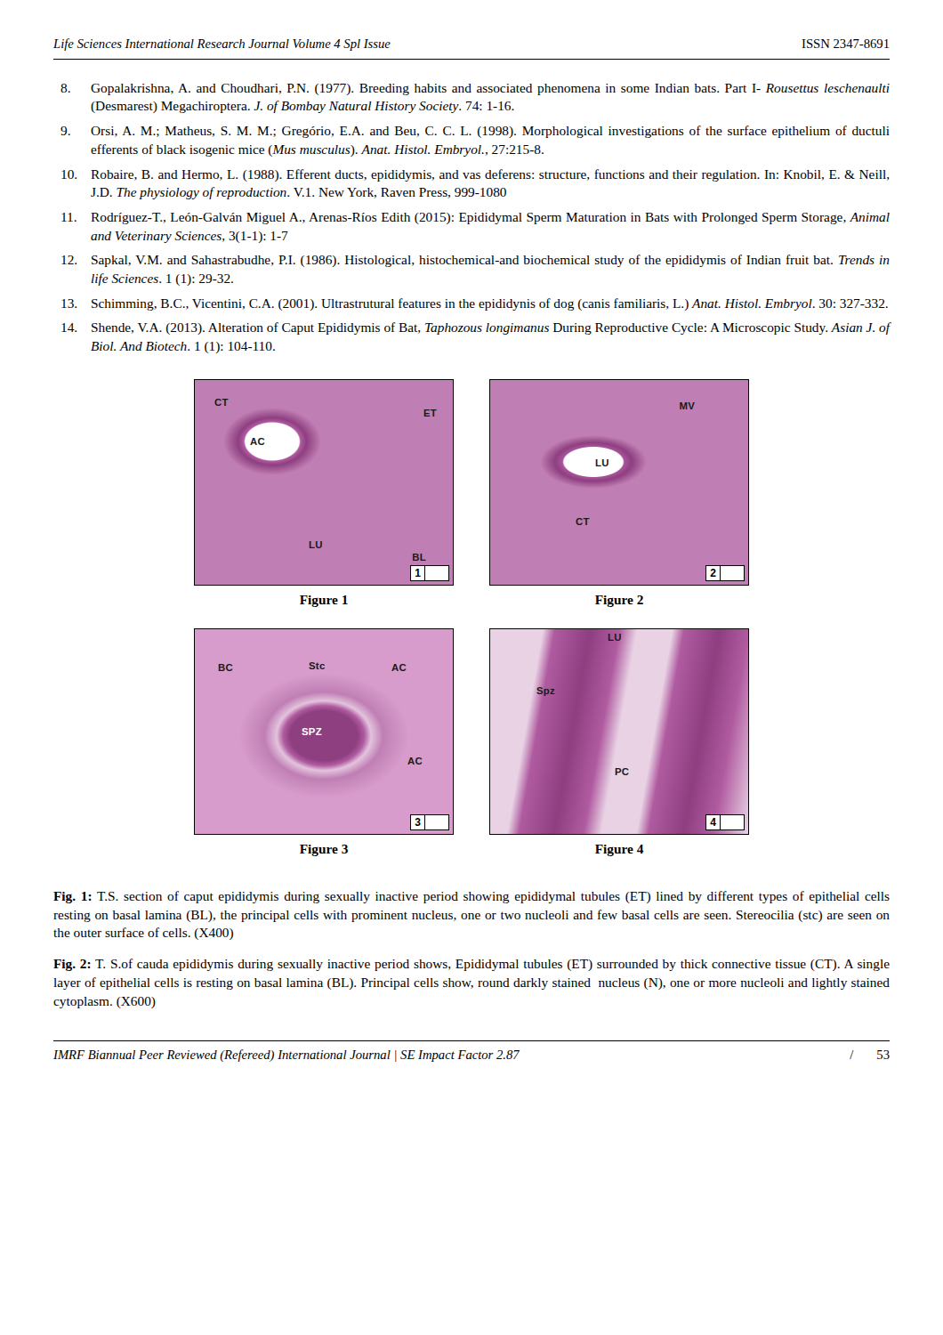Life Sciences International Research Journal Volume 4 Spl Issue ISSN 2347-8691
Gopalakrishna, A. and Choudhari, P.N. (1977). Breeding habits and associated phenomena in some Indian bats. Part I- Rousettus leschenaulti (Desmarest) Megachiroptera. J. of Bombay Natural History Society. 74: 1-16.
Orsi, A. M.; Matheus, S. M. M.; Gregório, E.A. and Beu, C. C. L. (1998). Morphological investigations of the surface epithelium of ductuli efferents of black isogenic mice (Mus musculus). Anat. Histol. Embryol., 27:215-8.
Robaire, B. and Hermo, L. (1988). Efferent ducts, epididymis, and vas deferens: structure, functions and their regulation. In: Knobil, E. & Neill, J.D. The physiology of reproduction. V.1. New York, Raven Press, 999-1080
Rodríguez-T., León-Galván Miguel A., Arenas-Ríos Edith (2015): Epididymal Sperm Maturation in Bats with Prolonged Sperm Storage, Animal and Veterinary Sciences, 3(1-1): 1-7
Sapkal, V.M. and Sahastrabudhe, P.I. (1986). Histological, histochemical-and biochemical study of the epididymis of Indian fruit bat. Trends in life Sciences. 1 (1): 29-32.
Schimming, B.C., Vicentini, C.A. (2001). Ultrastrutural features in the epididynis of dog (canis familiaris, L.) Anat. Histol. Embryol. 30: 327-332.
Shende, V.A. (2013). Alteration of Caput Epididymis of Bat, Taphozous longimanus During Reproductive Cycle: A Microscopic Study. Asian J. of Biol. And Biotech. 1 (1): 104-110.
CT AC ET LU BL
1
Figure 1
MV LU CT
2
Figure 2
BC Stc AC SPZ AC
3
Figure 3
LU Spz PC
4
Figure 4
Fig. 1: T.S. section of caput epididymis during sexually inactive period showing epididymal tubules (ET) lined by different types of epithelial cells resting on basal lamina (BL), the principal cells with prominent nucleus, one or two nucleoli and few basal cells are seen. Stereocilia (stc) are seen on the outer surface of cells. (X400)
Fig. 2: T. S.of cauda epididymis during sexually inactive period shows, Epididymal tubules (ET) surrounded by thick connective tissue (CT). A single layer of epithelial cells is resting on basal lamina (BL). Principal cells show, round darkly stained nucleus (N), one or more nucleoli and lightly stained cytoplasm. (X600)
IMRF Biannual Peer Reviewed (Refereed) International Journal | SE Impact Factor 2.87 /53